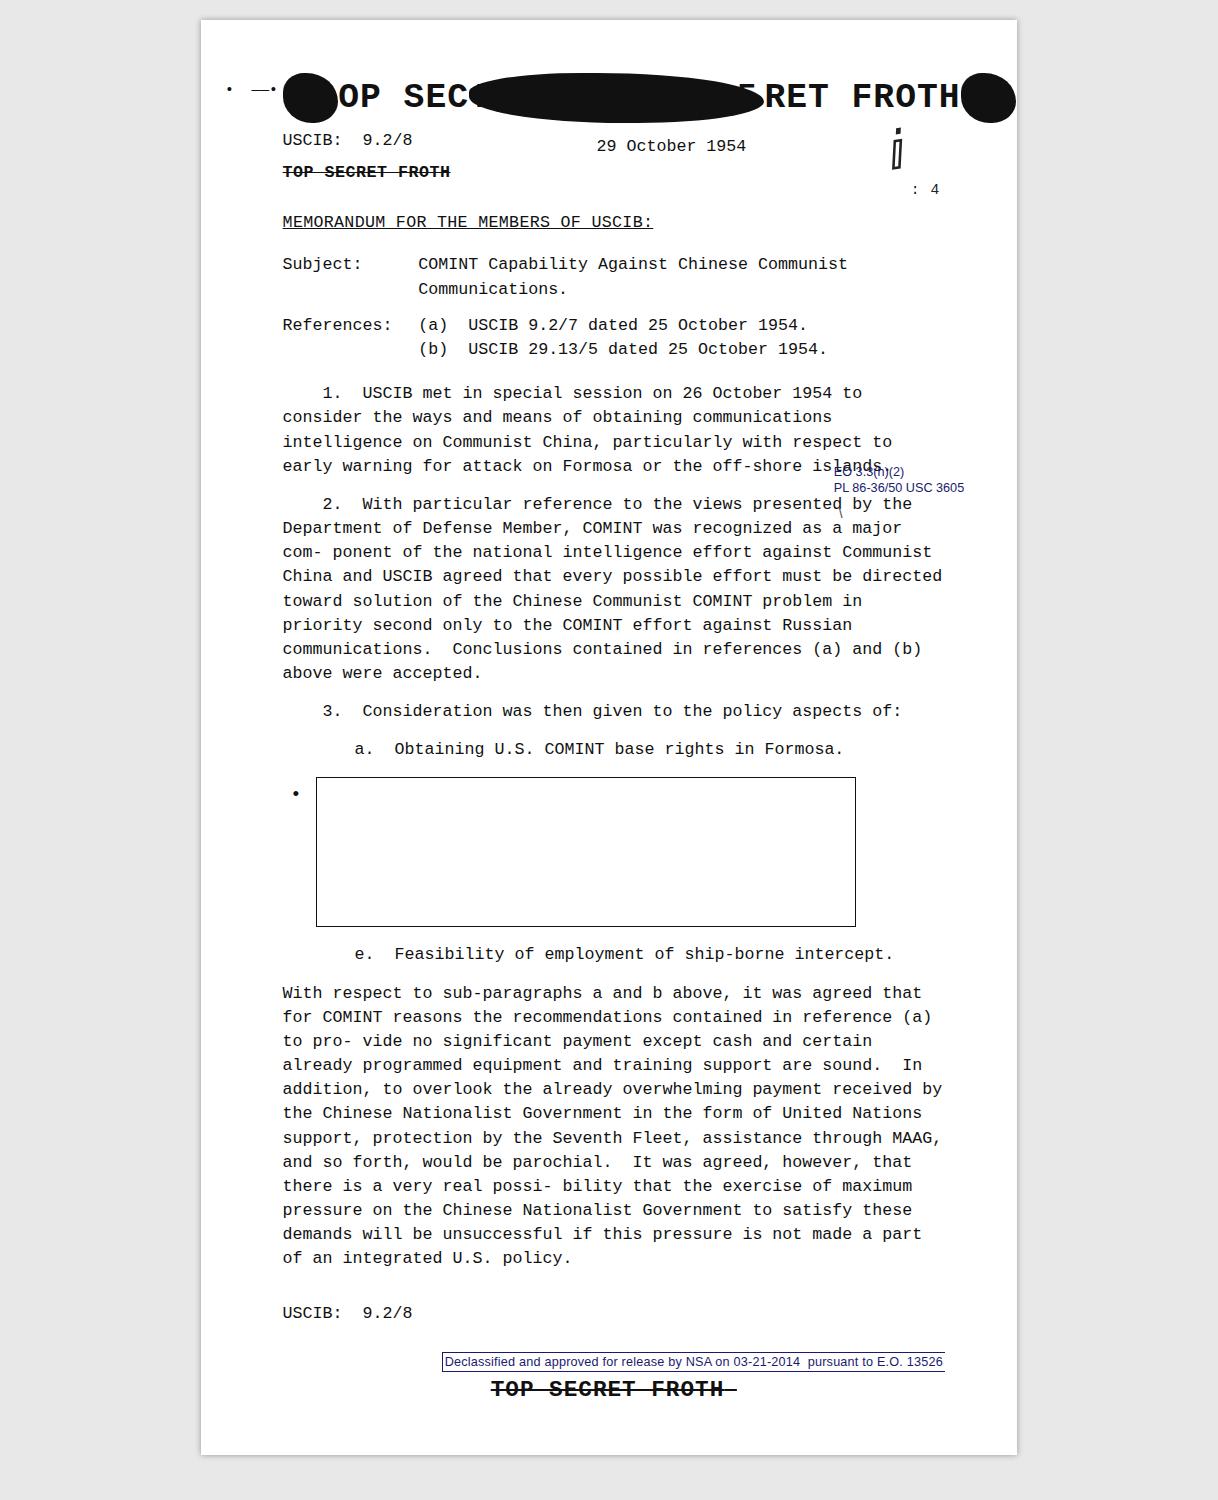• ——•
OP SECREF-ID:A58115 RET FROTH
ⅈ: 4
USCIB: 9.2/8
29 October 1954
TOP SECRET FROTH
MEMORANDUM FOR THE MEMBERS OF USCIB:
| Subject: | COMINT Capability Against Chinese Communist Communications. |
| References: | (a) USCIB 9.2/7 dated 25 October 1954. (b) USCIB 29.13/5 dated 25 October 1954. |
1. USCIB met in special session on 26 October 1954 to consider the ways and means of obtaining communications intelligence on Communist China, particularly with respect to early warning for attack on Formosa or the off-shore islands.
2. With particular reference to the views presented by the Department of Defense Member, COMINT was recognized as a major com- ponent of the national intelligence effort against Communist China and USCIB agreed that every possible effort must be directed toward solution of the Chinese Communist COMINT problem in priority second only to the COMINT effort against Russian communications. Conclusions contained in references (a) and (b) above were accepted.
3. Consideration was then given to the policy aspects of:
EO 3.3(h)(2)
PL 86-36/50 USC 3605 \
a. Obtaining U.S. COMINT base rights in Formosa.
•
e. Feasibility of employment of ship-borne intercept.
With respect to sub-paragraphs a and b above, it was agreed that for COMINT reasons the recommendations contained in reference (a) to pro- vide no significant payment except cash and certain already programmed equipment and training support are sound. In addition, to overlook the already overwhelming payment received by the Chinese Nationalist Government in the form of United Nations support, protection by the Seventh Fleet, assistance through MAAG, and so forth, would be parochial. It was agreed, however, that there is a very real possi- bility that the exercise of maximum pressure on the Chinese Nationalist Government to satisfy these demands will be unsuccessful if this pressure is not made a part of an integrated U.S. policy.
USCIB: 9.2/8
Declassified and approved for release by NSA on 03-21-2014 pursuant to E.O. 13526
TOP SECRET FROTH